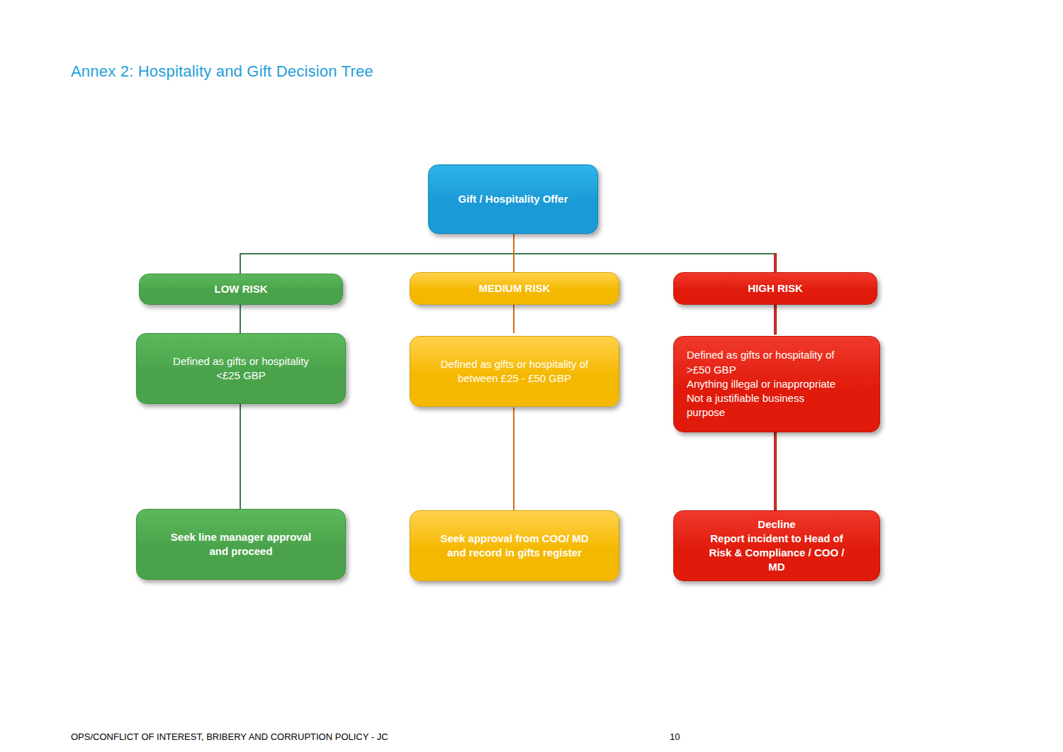Annex 2: Hospitality and Gift Decision Tree
Gift / Hospitality Offer
LOW RISK
MEDIUM RISK
HIGH RISK
Defined as gifts or hospitality
<£25 GBP
Defined as gifts or hospitality of
between £25 - £50 GBP
Defined as gifts or hospitality of
>£50 GBP
Anything illegal or inappropriate
Not a justifiable business
purpose
Seek line manager approval
and proceed
Seek approval from COO/ MD
and record in gifts register
Decline
Report incident to Head of
Risk & Compliance / COO /
MD
OPS/CONFLICT OF INTEREST, BRIBERY AND CORRUPTION POLICY - JC 10